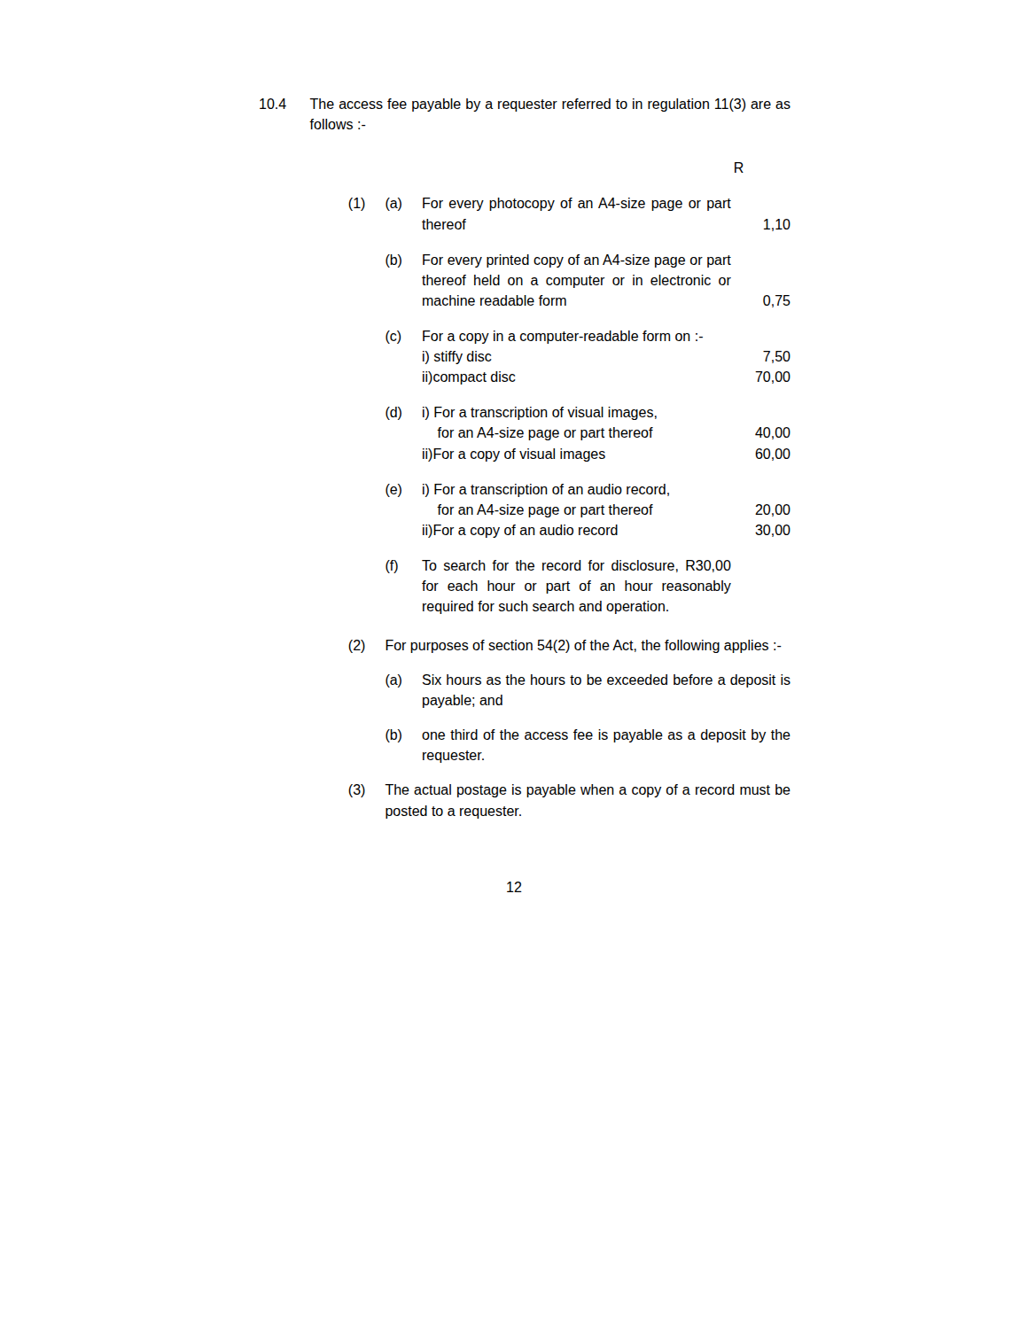10.4
The access fee payable by a requester referred to in regulation 11(3) are as follows :-
R
| (1) | (a) | For every photocopy of an A4-size page or part thereof | 1,10 |
| | (b) | For every printed copy of an A4-size page or part thereof held on a computer or in electronic or machine readable form | 0,75 |
| | (c) | For a copy in a computer-readable form on :- i) stiffy disc ii)compact disc | 7,50 70,00 |
| | (d) | i) For a transcription of visual images, for an A4-size page or part thereof ii)For a copy of visual images | 40,00 60,00 |
| | (e) | i) For a transcription of an audio record, for an A4-size page or part thereof ii)For a copy of an audio record | 20,00 30,00 |
| | (f) | To search for the record for disclosure, R30,00 for each hour or part of an hour reasonably required for such search and operation. | |
(2)
For purposes of section 54(2) of the Act, the following applies :-
(a)
Six hours as the hours to be exceeded before a deposit is payable; and
(b)
one third of the access fee is payable as a deposit by the requester.
(3)
The actual postage is payable when a copy of a record must be posted to a requester.
12